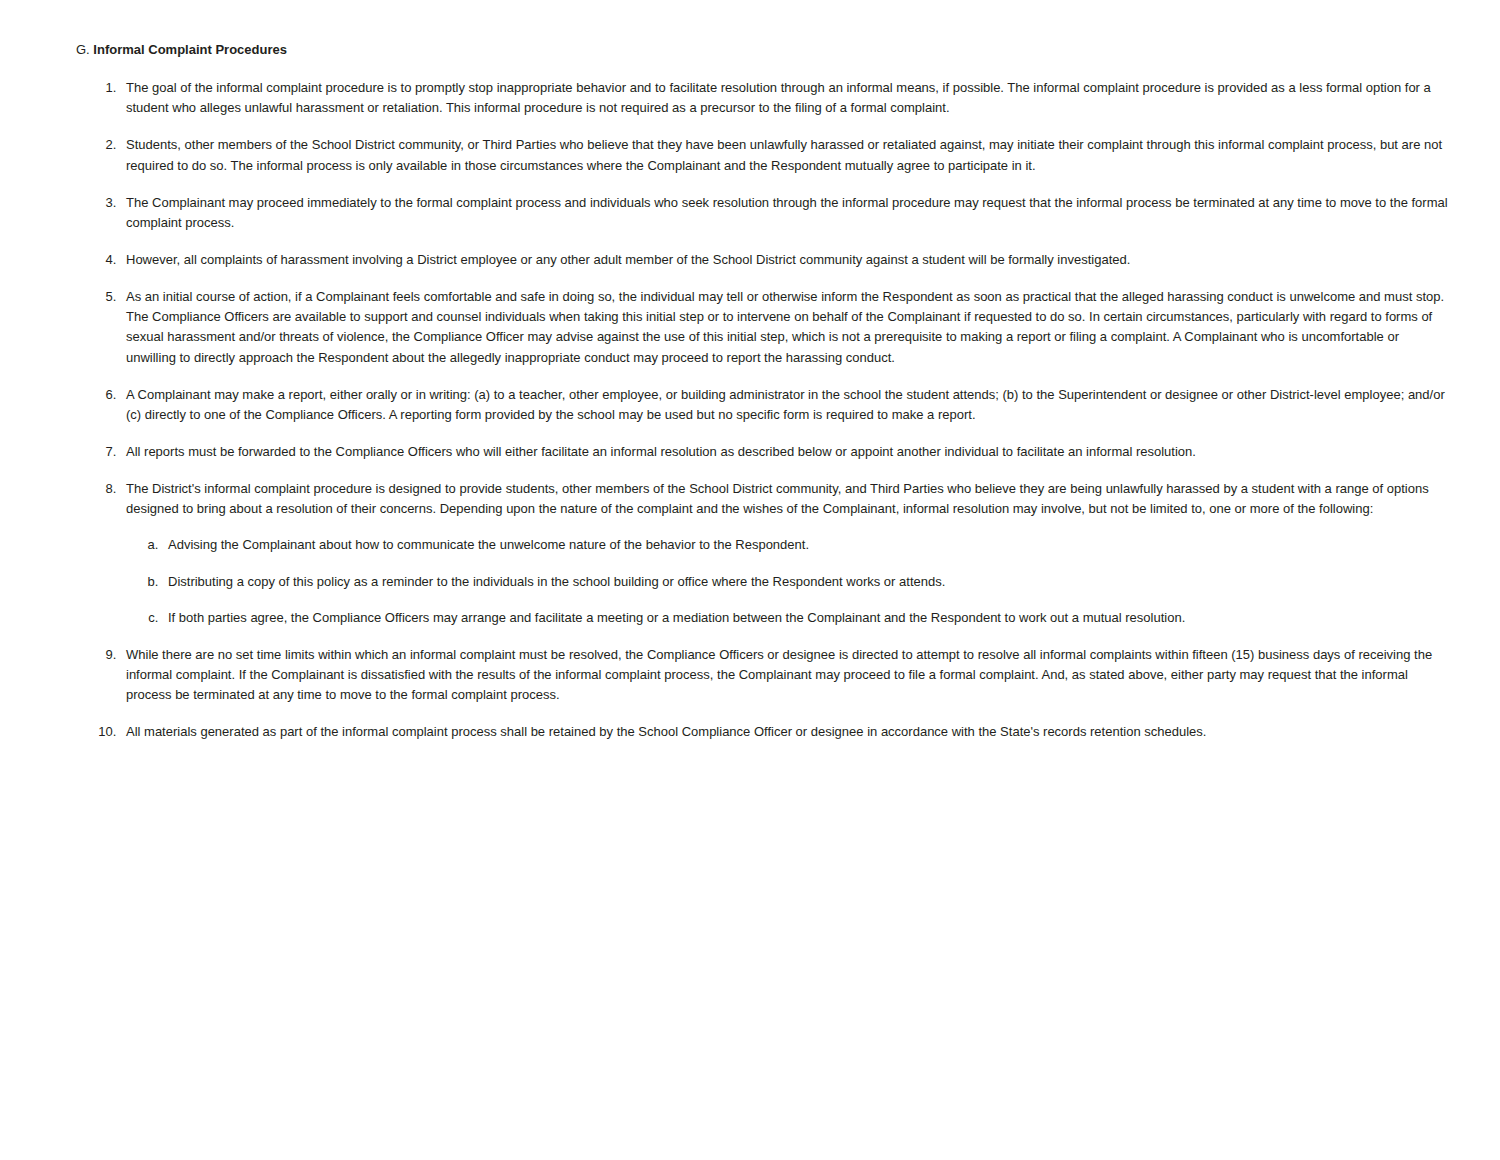G. Informal Complaint Procedures
The goal of the informal complaint procedure is to promptly stop inappropriate behavior and to facilitate resolution through an informal means, if possible. The informal complaint procedure is provided as a less formal option for a student who alleges unlawful harassment or retaliation. This informal procedure is not required as a precursor to the filing of a formal complaint.
Students, other members of the School District community, or Third Parties who believe that they have been unlawfully harassed or retaliated against, may initiate their complaint through this informal complaint process, but are not required to do so. The informal process is only available in those circumstances where the Complainant and the Respondent mutually agree to participate in it.
The Complainant may proceed immediately to the formal complaint process and individuals who seek resolution through the informal procedure may request that the informal process be terminated at any time to move to the formal complaint process.
However, all complaints of harassment involving a District employee or any other adult member of the School District community against a student will be formally investigated.
As an initial course of action, if a Complainant feels comfortable and safe in doing so, the individual may tell or otherwise inform the Respondent as soon as practical that the alleged harassing conduct is unwelcome and must stop. The Compliance Officers are available to support and counsel individuals when taking this initial step or to intervene on behalf of the Complainant if requested to do so. In certain circumstances, particularly with regard to forms of sexual harassment and/or threats of violence, the Compliance Officer may advise against the use of this initial step, which is not a prerequisite to making a report or filing a complaint. A Complainant who is uncomfortable or unwilling to directly approach the Respondent about the allegedly inappropriate conduct may proceed to report the harassing conduct.
A Complainant may make a report, either orally or in writing: (a) to a teacher, other employee, or building administrator in the school the student attends; (b) to the Superintendent or designee or other District-level employee; and/or (c) directly to one of the Compliance Officers. A reporting form provided by the school may be used but no specific form is required to make a report.
All reports must be forwarded to the Compliance Officers who will either facilitate an informal resolution as described below or appoint another individual to facilitate an informal resolution.
The District's informal complaint procedure is designed to provide students, other members of the School District community, and Third Parties who believe they are being unlawfully harassed by a student with a range of options designed to bring about a resolution of their concerns. Depending upon the nature of the complaint and the wishes of the Complainant, informal resolution may involve, but not be limited to, one or more of the following:
Advising the Complainant about how to communicate the unwelcome nature of the behavior to the Respondent.
Distributing a copy of this policy as a reminder to the individuals in the school building or office where the Respondent works or attends.
If both parties agree, the Compliance Officers may arrange and facilitate a meeting or a mediation between the Complainant and the Respondent to work out a mutual resolution.
While there are no set time limits within which an informal complaint must be resolved, the Compliance Officers or designee is directed to attempt to resolve all informal complaints within fifteen (15) business days of receiving the informal complaint. If the Complainant is dissatisfied with the results of the informal complaint process, the Complainant may proceed to file a formal complaint. And, as stated above, either party may request that the informal process be terminated at any time to move to the formal complaint process.
All materials generated as part of the informal complaint process shall be retained by the School Compliance Officer or designee in accordance with the State's records retention schedules.